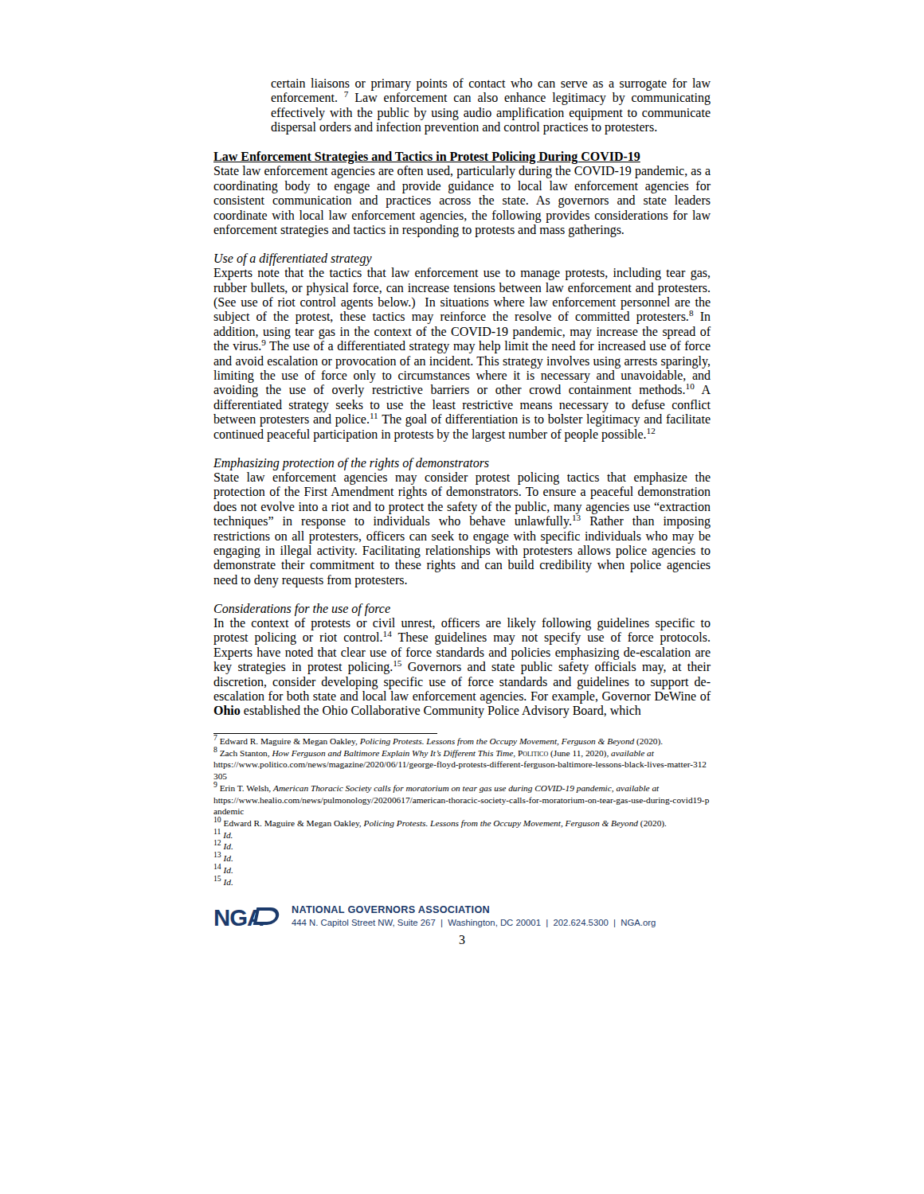certain liaisons or primary points of contact who can serve as a surrogate for law enforcement. 7 Law enforcement can also enhance legitimacy by communicating effectively with the public by using audio amplification equipment to communicate dispersal orders and infection prevention and control practices to protesters.
Law Enforcement Strategies and Tactics in Protest Policing During COVID-19
State law enforcement agencies are often used, particularly during the COVID-19 pandemic, as a coordinating body to engage and provide guidance to local law enforcement agencies for consistent communication and practices across the state. As governors and state leaders coordinate with local law enforcement agencies, the following provides considerations for law enforcement strategies and tactics in responding to protests and mass gatherings.
Use of a differentiated strategy
Experts note that the tactics that law enforcement use to manage protests, including tear gas, rubber bullets, or physical force, can increase tensions between law enforcement and protesters. (See use of riot control agents below.) In situations where law enforcement personnel are the subject of the protest, these tactics may reinforce the resolve of committed protesters.8 In addition, using tear gas in the context of the COVID-19 pandemic, may increase the spread of the virus.9 The use of a differentiated strategy may help limit the need for increased use of force and avoid escalation or provocation of an incident. This strategy involves using arrests sparingly, limiting the use of force only to circumstances where it is necessary and unavoidable, and avoiding the use of overly restrictive barriers or other crowd containment methods.10 A differentiated strategy seeks to use the least restrictive means necessary to defuse conflict between protesters and police.11 The goal of differentiation is to bolster legitimacy and facilitate continued peaceful participation in protests by the largest number of people possible.12
Emphasizing protection of the rights of demonstrators
State law enforcement agencies may consider protest policing tactics that emphasize the protection of the First Amendment rights of demonstrators. To ensure a peaceful demonstration does not evolve into a riot and to protect the safety of the public, many agencies use “extraction techniques” in response to individuals who behave unlawfully.13 Rather than imposing restrictions on all protesters, officers can seek to engage with specific individuals who may be engaging in illegal activity. Facilitating relationships with protesters allows police agencies to demonstrate their commitment to these rights and can build credibility when police agencies need to deny requests from protesters.
Considerations for the use of force
In the context of protests or civil unrest, officers are likely following guidelines specific to protest policing or riot control.14 These guidelines may not specify use of force protocols. Experts have noted that clear use of force standards and policies emphasizing de-escalation are key strategies in protest policing.15 Governors and state public safety officials may, at their discretion, consider developing specific use of force standards and guidelines to support de-escalation for both state and local law enforcement agencies. For example, Governor DeWine of Ohio established the Ohio Collaborative Community Police Advisory Board, which
7 Edward R. Maguire & Megan Oakley, Policing Protests. Lessons from the Occupy Movement, Ferguson & Beyond (2020). 8 Zach Stanton, How Ferguson and Baltimore Explain Why It’s Different This Time, Politico (June 11, 2020), available at https://www.politico.com/news/magazine/2020/06/11/george-floyd-protests-different-ferguson-baltimore-lessons-black-lives-matter-312305 9 Erin T. Welsh, American Thoracic Society calls for moratorium on tear gas use during COVID-19 pandemic, available at https://www.healio.com/news/pulmonology/20200617/american-thoracic-society-calls-for-moratorium-on-tear-gas-use-during-covid19-pandemic 10 Edward R. Maguire & Megan Oakley, Policing Protests. Lessons from the Occupy Movement, Ferguson & Beyond (2020). 11 Id. 12 Id. 13 Id. 14 Id. 15 Id.
NGA
NATIONAL GOVERNORS ASSOCIATION
444 N. Capitol Street NW, Suite 267 | Washington, DC 20001 | 202.624.5300 | NGA.org
3